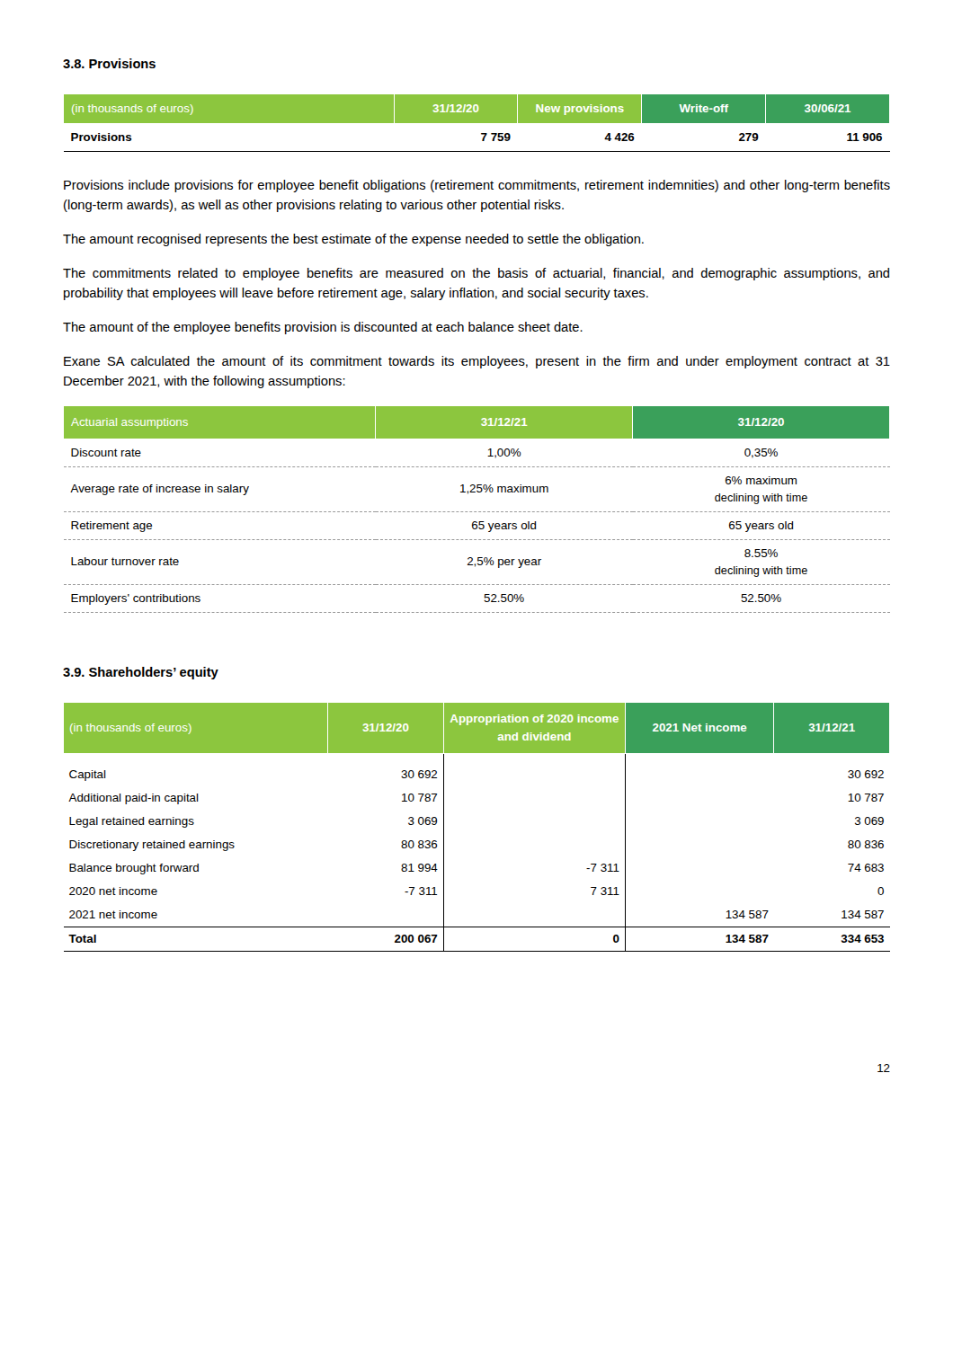3.8. Provisions
| (in thousands of euros) | 31/12/20 | New provisions | Write-off | 30/06/21 |
| --- | --- | --- | --- | --- |
| Provisions | 7 759 | 4 426 | 279 | 11 906 |
Provisions include provisions for employee benefit obligations (retirement commitments, retirement indemnities) and other long-term benefits (long-term awards), as well as other provisions relating to various other potential risks.
The amount recognised represents the best estimate of the expense needed to settle the obligation.
The commitments related to employee benefits are measured on the basis of actuarial, financial, and demographic assumptions, and probability that employees will leave before retirement age, salary inflation, and social security taxes.
The amount of the employee benefits provision is discounted at each balance sheet date.
Exane SA calculated the amount of its commitment towards its employees, present in the firm and under employment contract at 31 December 2021, with the following assumptions:
| Actuarial assumptions | 31/12/21 | 31/12/20 |
| --- | --- | --- |
| Discount rate | 1,00% | 0,35% |
| Average rate of increase in salary | 1,25% maximum | 6% maximum declining with time |
| Retirement age | 65 years old | 65 years old |
| Labour turnover rate | 2,5% per year | 8.55% declining with time |
| Employers' contributions | 52.50% | 52.50% |
3.9. Shareholders’ equity
| (in thousands of euros) | 31/12/20 | Appropriation of 2020 income and dividend | 2021 Net income | 31/12/21 |
| --- | --- | --- | --- | --- |
| Capital | 30 692 | | | 30 692 |
| Additional paid-in capital | 10 787 | | | 10 787 |
| Legal retained earnings | 3 069 | | | 3 069 |
| Discretionary retained earnings | 80 836 | | | 80 836 |
| Balance brought forward | 81 994 | -7 311 | | 74 683 |
| 2020 net income | -7 311 | 7 311 | | 0 |
| 2021 net income | | | 134 587 | 134 587 |
| Total | 200 067 | 0 | 134 587 | 334 653 |
12